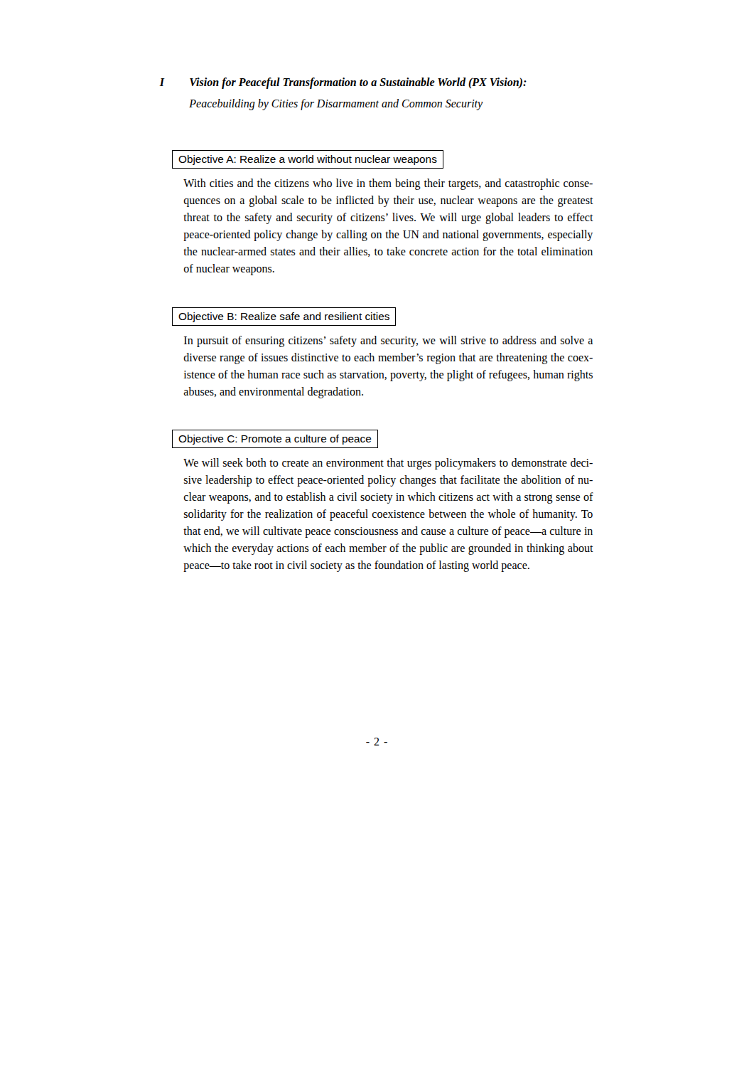IVision for Peaceful Transformation to a Sustainable World (PX Vision): Peacebuilding by Cities for Disarmament and Common Security
Objective A: Realize a world without nuclear weapons
With cities and the citizens who live in them being their targets, and catastrophic consequences on a global scale to be inflicted by their use, nuclear weapons are the greatest threat to the safety and security of citizens’ lives. We will urge global leaders to effect peace-oriented policy change by calling on the UN and national governments, especially the nuclear-armed states and their allies, to take concrete action for the total elimination of nuclear weapons.
Objective B: Realize safe and resilient cities
In pursuit of ensuring citizens’ safety and security, we will strive to address and solve a diverse range of issues distinctive to each member’s region that are threatening the coexistence of the human race such as starvation, poverty, the plight of refugees, human rights abuses, and environmental degradation.
Objective C: Promote a culture of peace
We will seek both to create an environment that urges policymakers to demonstrate decisive leadership to effect peace-oriented policy changes that facilitate the abolition of nuclear weapons, and to establish a civil society in which citizens act with a strong sense of solidarity for the realization of peaceful coexistence between the whole of humanity. To that end, we will cultivate peace consciousness and cause a culture of peace—a culture in which the everyday actions of each member of the public are grounded in thinking about peace—to take root in civil society as the foundation of lasting world peace.
- 2 -